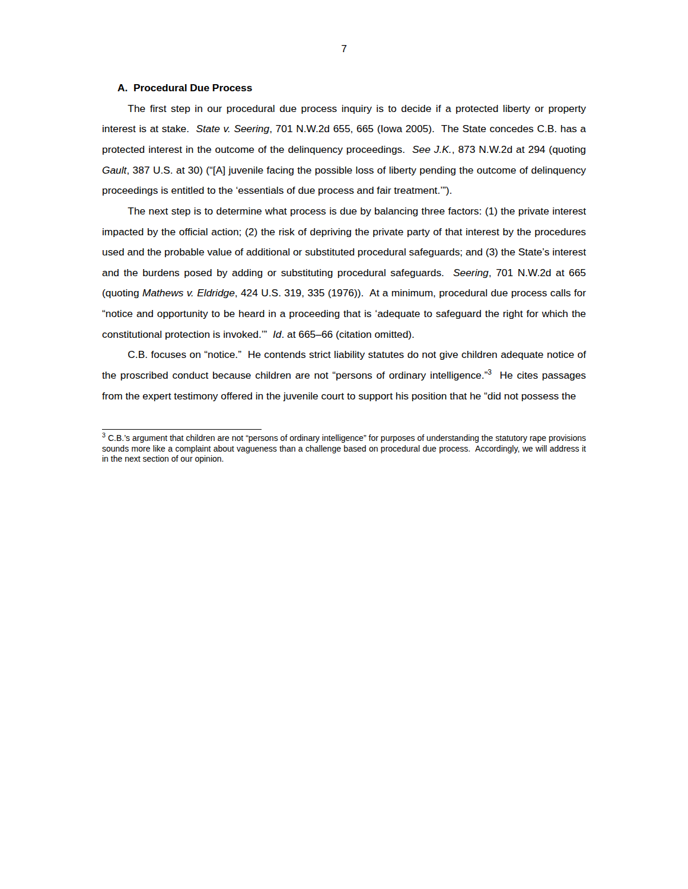7
A. Procedural Due Process
The first step in our procedural due process inquiry is to decide if a protected liberty or property interest is at stake. State v. Seering, 701 N.W.2d 655, 665 (Iowa 2005). The State concedes C.B. has a protected interest in the outcome of the delinquency proceedings. See J.K., 873 N.W.2d at 294 (quoting Gault, 387 U.S. at 30) (“[A] juvenile facing the possible loss of liberty pending the outcome of delinquency proceedings is entitled to the ‘essentials of due process and fair treatment.’”).
The next step is to determine what process is due by balancing three factors: (1) the private interest impacted by the official action; (2) the risk of depriving the private party of that interest by the procedures used and the probable value of additional or substituted procedural safeguards; and (3) the State’s interest and the burdens posed by adding or substituting procedural safeguards. Seering, 701 N.W.2d at 665 (quoting Mathews v. Eldridge, 424 U.S. 319, 335 (1976)). At a minimum, procedural due process calls for “notice and opportunity to be heard in a proceeding that is ‘adequate to safeguard the right for which the constitutional protection is invoked.’” Id. at 665–66 (citation omitted).
C.B. focuses on “notice.” He contends strict liability statutes do not give children adequate notice of the proscribed conduct because children are not “persons of ordinary intelligence.”3 He cites passages from the expert testimony offered in the juvenile court to support his position that he “did not possess the
3 C.B.’s argument that children are not “persons of ordinary intelligence” for purposes of understanding the statutory rape provisions sounds more like a complaint about vagueness than a challenge based on procedural due process. Accordingly, we will address it in the next section of our opinion.